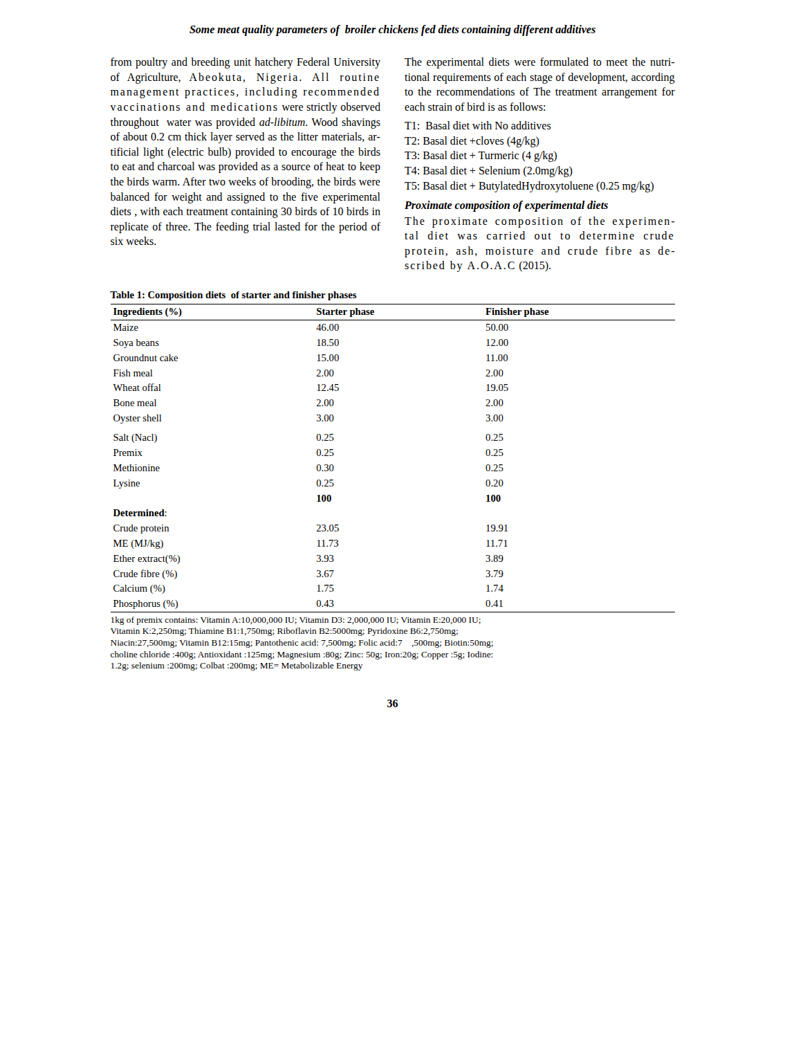Some meat quality parameters of broiler chickens fed diets containing different additives
from poultry and breeding unit hatchery Federal University of Agriculture, Abeokuta, Nigeria. All routine management practices, including recommended vaccinations and medications were strictly observed throughout water was provided ad-libitum. Wood shavings of about 0.2 cm thick layer served as the litter materials, artificial light (electric bulb) provided to encourage the birds to eat and charcoal was provided as a source of heat to keep the birds warm. After two weeks of brooding, the birds were balanced for weight and assigned to the five experimental diets , with each treatment containing 30 birds of 10 birds in replicate of three. The feeding trial lasted for the period of six weeks.
The experimental diets were formulated to meet the nutritional requirements of each stage of development, according to the recommendations of The treatment arrangement for each strain of bird is as follows:
T1: Basal diet with No additives
T2: Basal diet +cloves (4g/kg)
T3: Basal diet + Turmeric (4 g/kg)
T4: Basal diet + Selenium (2.0mg/kg)
T5: Basal diet + ButylatedHydroxytoluene (0.25 mg/kg)
Proximate composition of experimental diets
The proximate composition of the experimental diet was carried out to determine crude protein, ash, moisture and crude fibre as described by A.O.A.C (2015).
Table 1: Composition diets of starter and finisher phases
| Ingredients (%) | Starter phase | Finisher phase |
| --- | --- | --- |
| Maize | 46.00 | 50.00 |
| Soya beans | 18.50 | 12.00 |
| Groundnut cake | 15.00 | 11.00 |
| Fish meal | 2.00 | 2.00 |
| Wheat offal | 12.45 | 19.05 |
| Bone meal | 2.00 | 2.00 |
| Oyster shell | 3.00 | 3.00 |
| Salt (Nacl) | 0.25 | 0.25 |
| Premix | 0.25 | 0.25 |
| Methionine | 0.30 | 0.25 |
| Lysine | 0.25 | 0.20 |
| | 100 | 100 |
| Determined : | | |
| Crude protein | 23.05 | 19.91 |
| ME (MJ/kg) | 11.73 | 11.71 |
| Ether extract(%) | 3.93 | 3.89 |
| Crude fibre (%) | 3.67 | 3.79 |
| Calcium (%) | 1.75 | 1.74 |
| Phosphorus (%) | 0.43 | 0.41 |
1kg of premix contains: Vitamin A:10,000,000 IU; Vitamin D3: 2,000,000 IU; Vitamin E:20,000 IU;
Vitamin K:2,250mg; Thiamine B1:1,750mg; Riboflavin B2:5000mg; Pyridoxine B6:2,750mg;
Niacin:27,500mg; Vitamin B12:15mg; Pantothenic acid: 7,500mg; Folic acid:7 ,500mg; Biotin:50mg;
choline chloride :400g; Antioxidant :125mg; Magnesium :80g; Zinc: 50g; Iron:20g; Copper :5g; Iodine:
1.2g; selenium :200mg; Colbat :200mg; ME= Metabolizable Energy
36